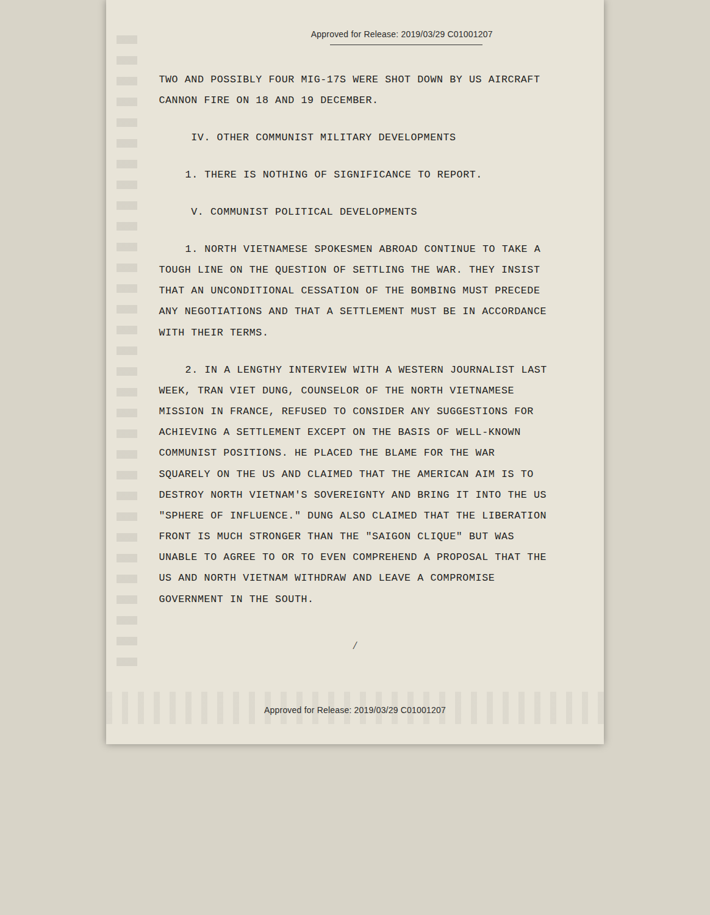Approved for Release: 2019/03/29 C01001207
TWO AND POSSIBLY FOUR MIG-17S WERE SHOT DOWN BY US AIRCRAFT CANNON FIRE ON 18 AND 19 DECEMBER.
IV. OTHER COMMUNIST MILITARY DEVELOPMENTS
1. THERE IS NOTHING OF SIGNIFICANCE TO REPORT.
V. COMMUNIST POLITICAL DEVELOPMENTS
1. NORTH VIETNAMESE SPOKESMEN ABROAD CONTINUE TO TAKE A TOUGH LINE ON THE QUESTION OF SETTLING THE WAR. THEY INSIST THAT AN UNCONDITIONAL CESSATION OF THE BOMBING MUST PRECEDE ANY NEGOTIATIONS AND THAT A SETTLEMENT MUST BE IN ACCORDANCE WITH THEIR TERMS.
2. IN A LENGTHY INTERVIEW WITH A WESTERN JOURNALIST LAST WEEK, TRAN VIET DUNG, COUNSELOR OF THE NORTH VIETNAMESE MISSION IN FRANCE, REFUSED TO CONSIDER ANY SUGGESTIONS FOR ACHIEVING A SETTLEMENT EXCEPT ON THE BASIS OF WELL-KNOWN COMMUNIST POSITIONS. HE PLACED THE BLAME FOR THE WAR SQUARELY ON THE US AND CLAIMED THAT THE AMERICAN AIM IS TO DESTROY NORTH VIETNAM'S SOVEREIGNTY AND BRING IT INTO THE US "SPHERE OF INFLUENCE." DUNG ALSO CLAIMED THAT THE LIBERATION FRONT IS MUCH STRONGER THAN THE "SAIGON CLIQUE" BUT WAS UNABLE TO AGREE TO OR TO EVEN COMPREHEND A PROPOSAL THAT THE US AND NORTH VIETNAM WITHDRAW AND LEAVE A COMPROMISE GOVERNMENT IN THE SOUTH.
∕
Approved for Release: 2019/03/29 C01001207